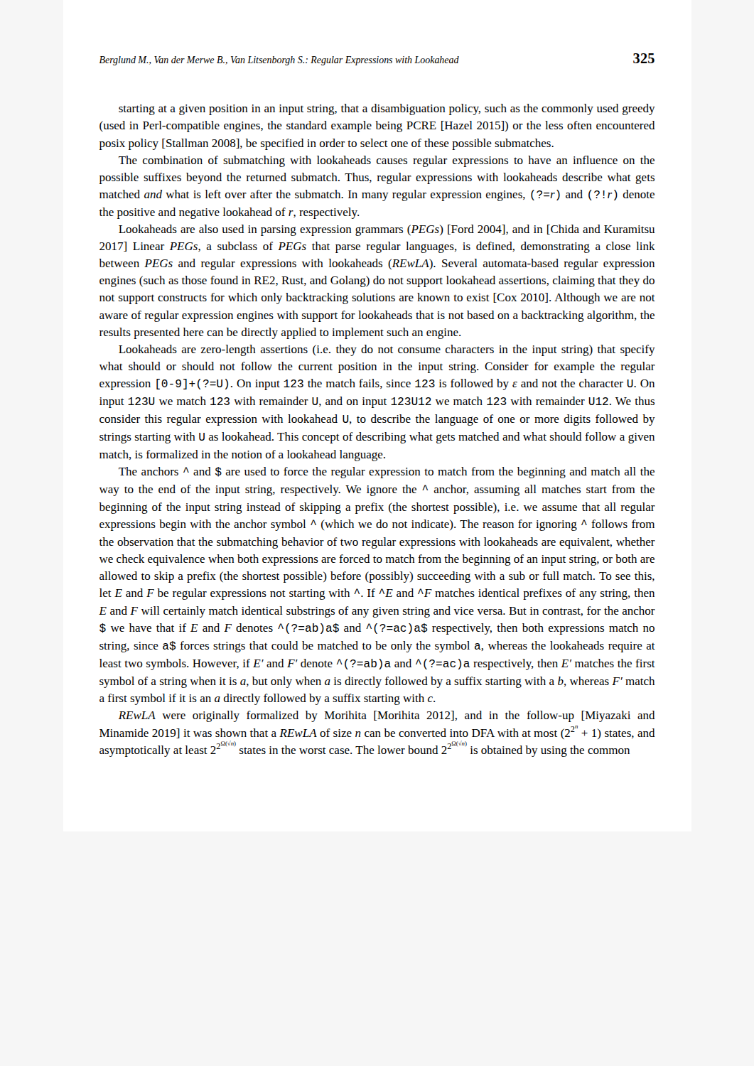Berglund M., Van der Merwe B., Van Litsenborgh S.: Regular Expressions with Lookahead 325
starting at a given position in an input string, that a disambiguation policy, such as the commonly used greedy (used in Perl-compatible engines, the standard example being PCRE [Hazel 2015]) or the less often encountered posix policy [Stallman 2008], be specified in order to select one of these possible submatches.
The combination of submatching with lookaheads causes regular expressions to have an influence on the possible suffixes beyond the returned submatch. Thus, regular expressions with lookaheads describe what gets matched and what is left over after the submatch. In many regular expression engines, (?=r) and (?!r) denote the positive and negative lookahead of r, respectively.
Lookaheads are also used in parsing expression grammars (PEGs) [Ford 2004], and in [Chida and Kuramitsu 2017] Linear PEGs, a subclass of PEGs that parse regular languages, is defined, demonstrating a close link between PEGs and regular expressions with lookaheads (REwLA). Several automata-based regular expression engines (such as those found in RE2, Rust, and Golang) do not support lookahead assertions, claiming that they do not support constructs for which only backtracking solutions are known to exist [Cox 2010]. Although we are not aware of regular expression engines with support for lookaheads that is not based on a backtracking algorithm, the results presented here can be directly applied to implement such an engine.
Lookaheads are zero-length assertions (i.e. they do not consume characters in the input string) that specify what should or should not follow the current position in the input string. Consider for example the regular expression [0-9]+(?=U). On input 123 the match fails, since 123 is followed by ε and not the character U. On input 123U we match 123 with remainder U, and on input 123U12 we match 123 with remainder U12. We thus consider this regular expression with lookahead U, to describe the language of one or more digits followed by strings starting with U as lookahead. This concept of describing what gets matched and what should follow a given match, is formalized in the notion of a lookahead language.
The anchors ^ and $ are used to force the regular expression to match from the beginning and match all the way to the end of the input string, respectively. We ignore the ^ anchor, assuming all matches start from the beginning of the input string instead of skipping a prefix (the shortest possible), i.e. we assume that all regular expressions begin with the anchor symbol ^ (which we do not indicate). The reason for ignoring ^ follows from the observation that the submatching behavior of two regular expressions with lookaheads are equivalent, whether we check equivalence when both expressions are forced to match from the beginning of an input string, or both are allowed to skip a prefix (the shortest possible) before (possibly) succeeding with a sub or full match. To see this, let E and F be regular expressions not starting with ^. If ^E and ^F matches identical prefixes of any string, then E and F will certainly match identical substrings of any given string and vice versa. But in contrast, for the anchor $ we have that if E and F denotes ^(?=ab)a$ and ^(?=ac)a$ respectively, then both expressions match no string, since a$ forces strings that could be matched to be only the symbol a, whereas the lookaheads require at least two symbols. However, if E′ and F′ denote ^(?=ab)a and ^(?=ac)a respectively, then E′ matches the first symbol of a string when it is a, but only when a is directly followed by a suffix starting with a b, whereas F′ match a first symbol if it is an a directly followed by a suffix starting with c.
REwLA were originally formalized by Morihita [Morihita 2012], and in the follow-up [Miyazaki and Minamide 2019] it was shown that a REwLA of size n can be converted into DFA with at most (22n + 1) states, and asymptotically at least 22Ω(√n) states in the worst case. The lower bound 22Ω(√n) is obtained by using the common